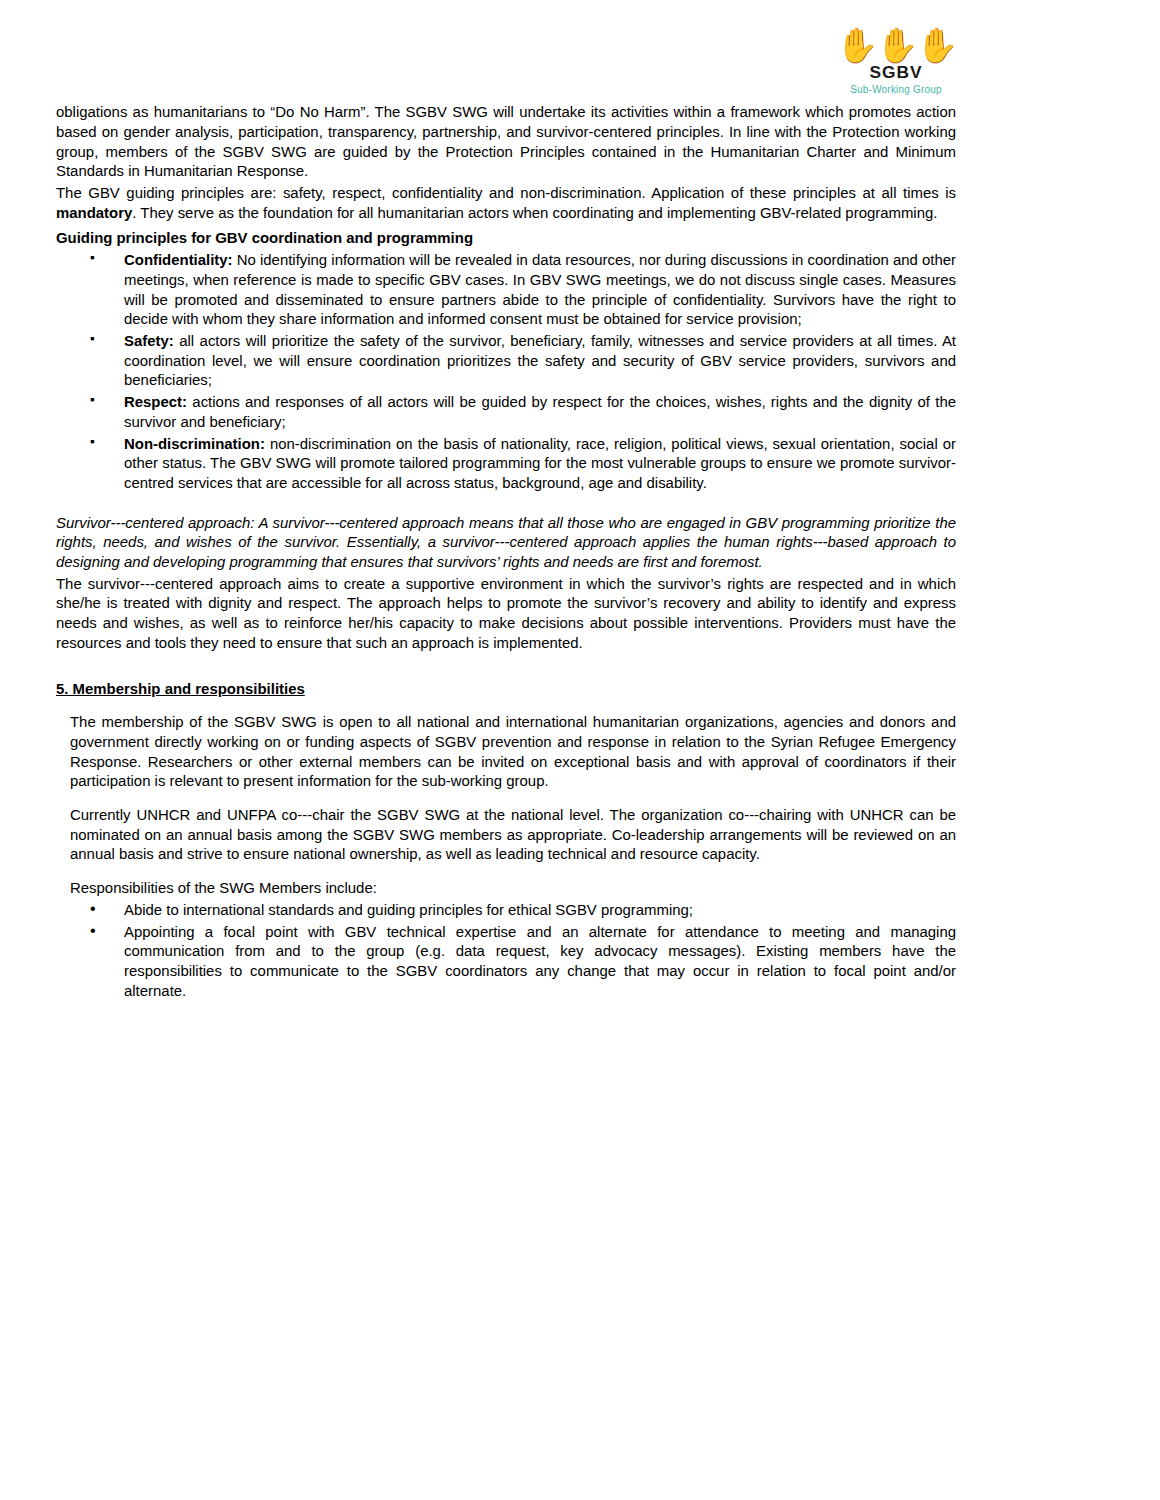✋✋✋ SGBV
Sub-Working Group
obligations as humanitarians to “Do No Harm”. The SGBV SWG will undertake its activities within a framework which promotes action based on gender analysis, participation, transparency, partnership, and survivor-centered principles. In line with the Protection working group, members of the SGBV SWG are guided by the Protection Principles contained in the Humanitarian Charter and Minimum Standards in Humanitarian Response.
The GBV guiding principles are: safety, respect, confidentiality and non-discrimination. Application of these principles at all times is mandatory. They serve as the foundation for all humanitarian actors when coordinating and implementing GBV-related programming.
Guiding principles for GBV coordination and programming
Confidentiality: No identifying information will be revealed in data resources, nor during discussions in coordination and other meetings, when reference is made to specific GBV cases. In GBV SWG meetings, we do not discuss single cases. Measures will be promoted and disseminated to ensure partners abide to the principle of confidentiality. Survivors have the right to decide with whom they share information and informed consent must be obtained for service provision;
Safety: all actors will prioritize the safety of the survivor, beneficiary, family, witnesses and service providers at all times. At coordination level, we will ensure coordination prioritizes the safety and security of GBV service providers, survivors and beneficiaries;
Respect: actions and responses of all actors will be guided by respect for the choices, wishes, rights and the dignity of the survivor and beneficiary;
Non-discrimination: non-discrimination on the basis of nationality, race, religion, political views, sexual orientation, social or other status. The GBV SWG will promote tailored programming for the most vulnerable groups to ensure we promote survivor-centred services that are accessible for all across status, background, age and disability.
Survivor---centered approach: A survivor---centered approach means that all those who are engaged in GBV programming prioritize the rights, needs, and wishes of the survivor. Essentially, a survivor---centered approach applies the human rights---based approach to designing and developing programming that ensures that survivors’ rights and needs are first and foremost.
The survivor---centered approach aims to create a supportive environment in which the survivor’s rights are respected and in which she/he is treated with dignity and respect. The approach helps to promote the survivor’s recovery and ability to identify and express needs and wishes, as well as to reinforce her/his capacity to make decisions about possible interventions. Providers must have the resources and tools they need to ensure that such an approach is implemented.
5. Membership and responsibilities
The membership of the SGBV SWG is open to all national and international humanitarian organizations, agencies and donors and government directly working on or funding aspects of SGBV prevention and response in relation to the Syrian Refugee Emergency Response. Researchers or other external members can be invited on exceptional basis and with approval of coordinators if their participation is relevant to present information for the sub-working group.
Currently UNHCR and UNFPA co---chair the SGBV SWG at the national level. The organization co---chairing with UNHCR can be nominated on an annual basis among the SGBV SWG members as appropriate. Co-leadership arrangements will be reviewed on an annual basis and strive to ensure national ownership, as well as leading technical and resource capacity.
Responsibilities of the SWG Members include:
Abide to international standards and guiding principles for ethical SGBV programming;
Appointing a focal point with GBV technical expertise and an alternate for attendance to meeting and managing communication from and to the group (e.g. data request, key advocacy messages). Existing members have the responsibilities to communicate to the SGBV coordinators any change that may occur in relation to focal point and/or alternate.